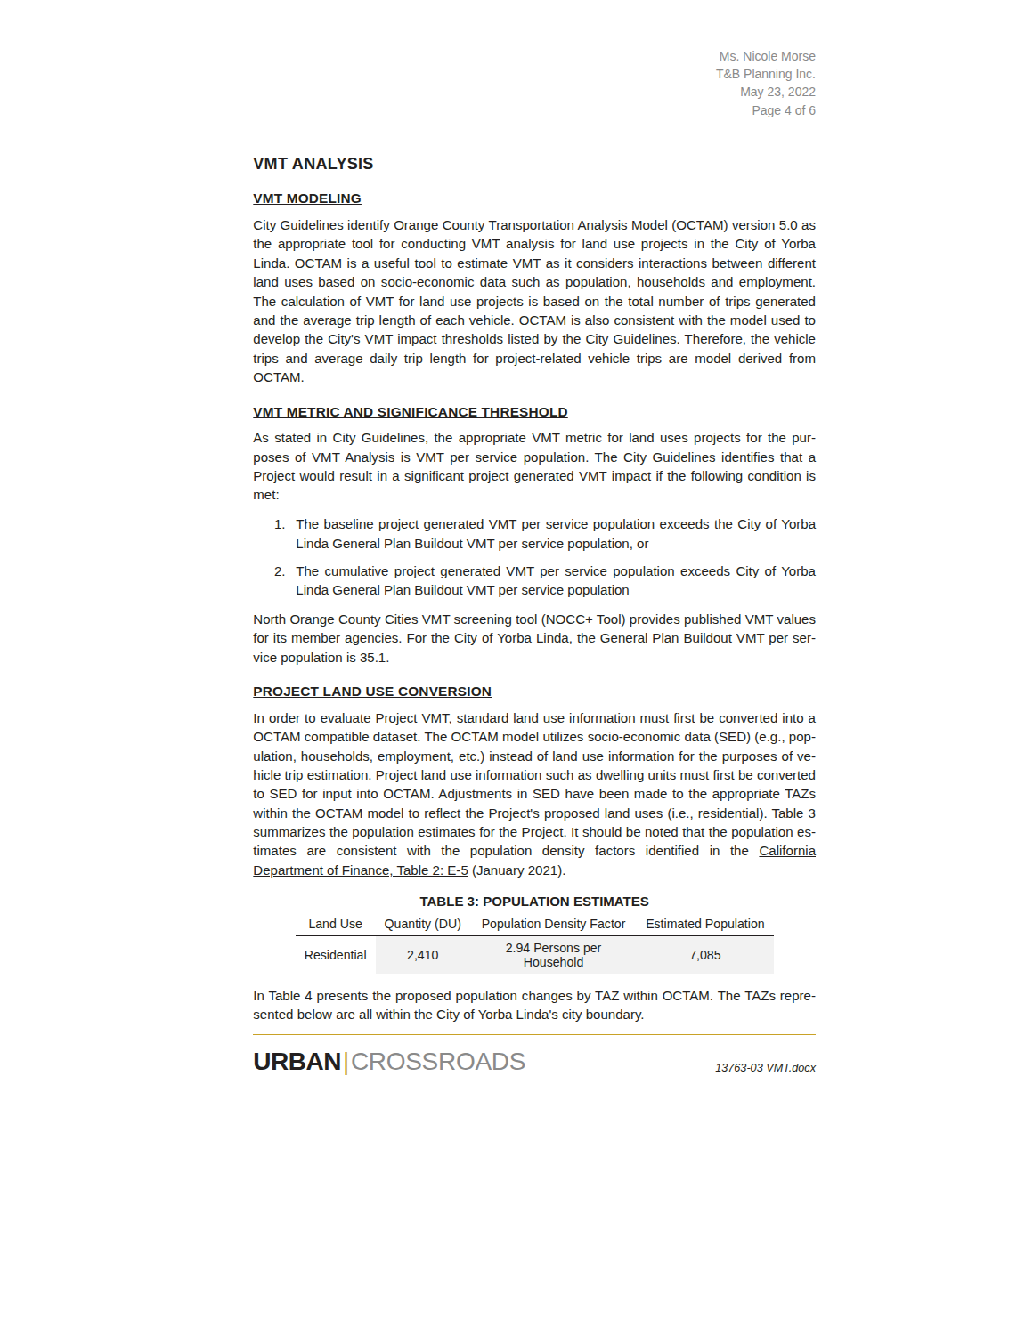Ms. Nicole Morse
T&B Planning Inc.
May 23, 2022
Page 4 of 6
VMT ANALYSIS
VMT MODELING
City Guidelines identify Orange County Transportation Analysis Model (OCTAM) version 5.0 as the appropriate tool for conducting VMT analysis for land use projects in the City of Yorba Linda. OCTAM is a useful tool to estimate VMT as it considers interactions between different land uses based on socio-economic data such as population, households and employment. The calculation of VMT for land use projects is based on the total number of trips generated and the average trip length of each vehicle. OCTAM is also consistent with the model used to develop the City's VMT impact thresholds listed by the City Guidelines. Therefore, the vehicle trips and average daily trip length for project-related vehicle trips are model derived from OCTAM.
VMT METRIC AND SIGNIFICANCE THRESHOLD
As stated in City Guidelines, the appropriate VMT metric for land uses projects for the purposes of VMT Analysis is VMT per service population. The City Guidelines identifies that a Project would result in a significant project generated VMT impact if the following condition is met:
The baseline project generated VMT per service population exceeds the City of Yorba Linda General Plan Buildout VMT per service population, or
The cumulative project generated VMT per service population exceeds City of Yorba Linda General Plan Buildout VMT per service population
North Orange County Cities VMT screening tool (NOCC+ Tool) provides published VMT values for its member agencies. For the City of Yorba Linda, the General Plan Buildout VMT per service population is 35.1.
PROJECT LAND USE CONVERSION
In order to evaluate Project VMT, standard land use information must first be converted into a OCTAM compatible dataset. The OCTAM model utilizes socio-economic data (SED) (e.g., population, households, employment, etc.) instead of land use information for the purposes of vehicle trip estimation. Project land use information such as dwelling units must first be converted to SED for input into OCTAM. Adjustments in SED have been made to the appropriate TAZs within the OCTAM model to reflect the Project's proposed land uses (i.e., residential). Table 3 summarizes the population estimates for the Project. It should be noted that the population estimates are consistent with the population density factors identified in the California Department of Finance, Table 2: E-5 (January 2021).
TABLE 3: POPULATION ESTIMATES
| Land Use | Quantity (DU) | Population Density Factor | Estimated Population |
| --- | --- | --- | --- |
| Residential | 2,410 | 2.94 Persons per Household | 7,085 |
In Table 4 presents the proposed population changes by TAZ within OCTAM. The TAZs represented below are all within the City of Yorba Linda's city boundary.
URBAN|CROSSROADS
13763-03 VMT.docx